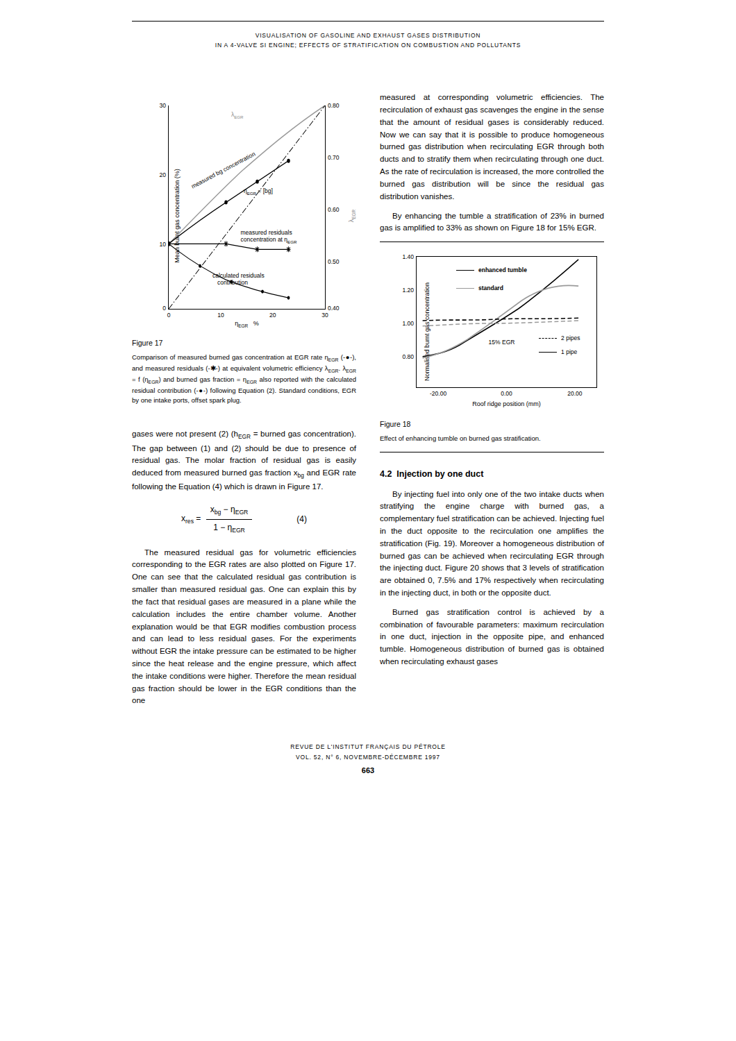VISUALISATION OF GASOLINE AND EXHAUST GASES DISTRIBUTION
IN A 4-VALVE SI ENGINE; EFFECTS OF STRATIFICATION ON COMBUSTION AND POLLUTANTS
Mean burnt gas concentration (%)
λEGR
30
20
10
0
0.80
0.70
0.60
0.50
0.40
0
10
20
30
ηEGR %
λEGR
measured bg concentration
ηEGR = [bg]
measured residuals
concentration at ηEGR
calculated residuals
contribution
Figure 17
Comparison of measured burned gas concentration at EGR rate ηEGR (-●-), and measured residuals (-✱-) at equivalent volumetric efficiency λEGR. λEGR = f (ηEGR) and burned gas fraction = ηEGR also reported with the calculated residual contribution (-●-) following Equation (2). Standard conditions, EGR by one intake ports, offset spark plug.
gases were not present (2) (hEGR = burned gas concentration). The gap between (1) and (2) should be due to presence of residual gas. The molar fraction of residual gas is easily deduced from measured burned gas fraction xbg and EGR rate following the Equation (4) which is drawn in Figure 17.
xres = xbg − ηEGR 1 − ηEGR (4)
The measured residual gas for volumetric efficiencies corresponding to the EGR rates are also plotted on Figure 17. One can see that the calculated residual gas contribution is smaller than measured residual gas. One can explain this by the fact that residual gases are measured in a plane while the calculation includes the entire chamber volume. Another explanation would be that EGR modifies combustion process and can lead to less residual gases. For the experiments without EGR the intake pressure can be estimated to be higher since the heat release and the engine pressure, which affect the intake conditions were higher. Therefore the mean residual gas fraction should be lower in the EGR conditions than the one
measured at corresponding volumetric efficiencies. The recirculation of exhaust gas scavenges the engine in the sense that the amount of residual gases is considerably reduced. Now we can say that it is possible to produce homogeneous burned gas distribution when recirculating EGR through both ducts and to stratify them when recirculating through one duct. As the rate of recirculation is increased, the more controlled the burned gas distribution will be since the residual gas distribution vanishes.
By enhancing the tumble a stratification of 23% in burned gas is amplified to 33% as shown on Figure 18 for 15% EGR.
Normalised burnt gas concentration
1.40
1.20
1.00
0.80
-20.00
0.00
20.00
Roof ridge position (mm)
enhanced tumble
standard
15% EGR
2 pipes
1 pipe
Figure 18
Effect of enhancing tumble on burned gas stratification.
4.2 Injection by one duct
By injecting fuel into only one of the two intake ducts when stratifying the engine charge with burned gas, a complementary fuel stratification can be achieved. Injecting fuel in the duct opposite to the recirculation one amplifies the stratification (Fig. 19). Moreover a homogeneous distribution of burned gas can be achieved when recirculating EGR through the injecting duct. Figure 20 shows that 3 levels of stratification are obtained 0, 7.5% and 17% respectively when recirculating in the injecting duct, in both or the opposite duct.
Burned gas stratification control is achieved by a combination of favourable parameters: maximum recirculation in one duct, injection in the opposite pipe, and enhanced tumble. Homogeneous distribution of burned gas is obtained when recirculating exhaust gases
REVUE DE L'INSTITUT FRANÇAIS DU PÉTROLE
VOL. 52, N° 6, NOVEMBRE-DÉCEMBRE 1997
663